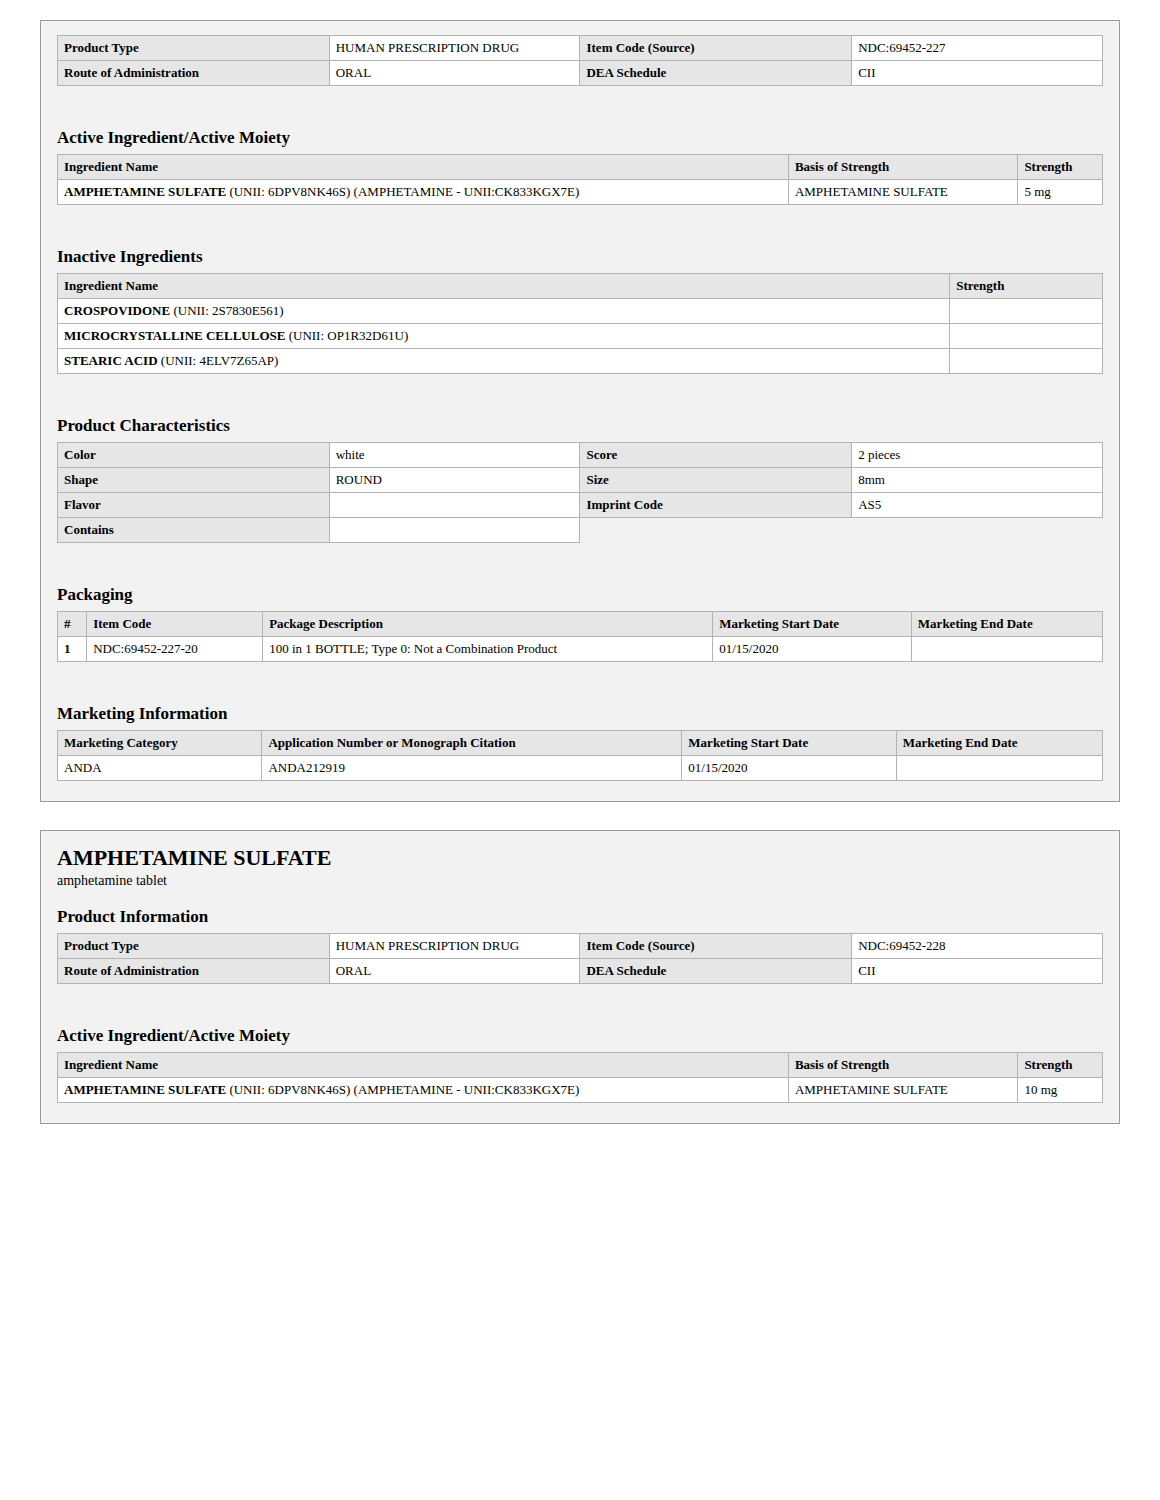| Product Type | HUMAN PRESCRIPTION DRUG | Item Code (Source) | NDC:69452-227 |
| Route of Administration | ORAL | DEA Schedule | CII |
Active Ingredient/Active Moiety
| Ingredient Name | Basis of Strength | Strength |
| --- | --- | --- |
| AMPHETAMINE SULFATE (UNII: 6DPV8NK46S) (AMPHETAMINE - UNII:CK833KGX7E) | AMPHETAMINE SULFATE | 5 mg |
Inactive Ingredients
| Ingredient Name | Strength |
| --- | --- |
| CROSPOVIDONE (UNII: 2S7830E561) | |
| MICROCRYSTALLINE CELLULOSE (UNII: OP1R32D61U) | |
| STEARIC ACID (UNII: 4ELV7Z65AP) | |
Product Characteristics
| Color | white | Score | 2 pieces |
| Shape | ROUND | Size | 8mm |
| Flavor | | Imprint Code | AS5 |
| Contains | | | |
Packaging
| # | Item Code | Package Description | Marketing Start Date | Marketing End Date |
| --- | --- | --- | --- | --- |
| 1 | NDC:69452-227-20 | 100 in 1 BOTTLE; Type 0: Not a Combination Product | 01/15/2020 | |
Marketing Information
| Marketing Category | Application Number or Monograph Citation | Marketing Start Date | Marketing End Date |
| --- | --- | --- | --- |
| ANDA | ANDA212919 | 01/15/2020 | |
AMPHETAMINE SULFATE
amphetamine tablet
Product Information
| Product Type | HUMAN PRESCRIPTION DRUG | Item Code (Source) | NDC:69452-228 |
| Route of Administration | ORAL | DEA Schedule | CII |
Active Ingredient/Active Moiety
| Ingredient Name | Basis of Strength | Strength |
| --- | --- | --- |
| AMPHETAMINE SULFATE (UNII: 6DPV8NK46S) (AMPHETAMINE - UNII:CK833KGX7E) | AMPHETAMINE SULFATE | 10 mg |